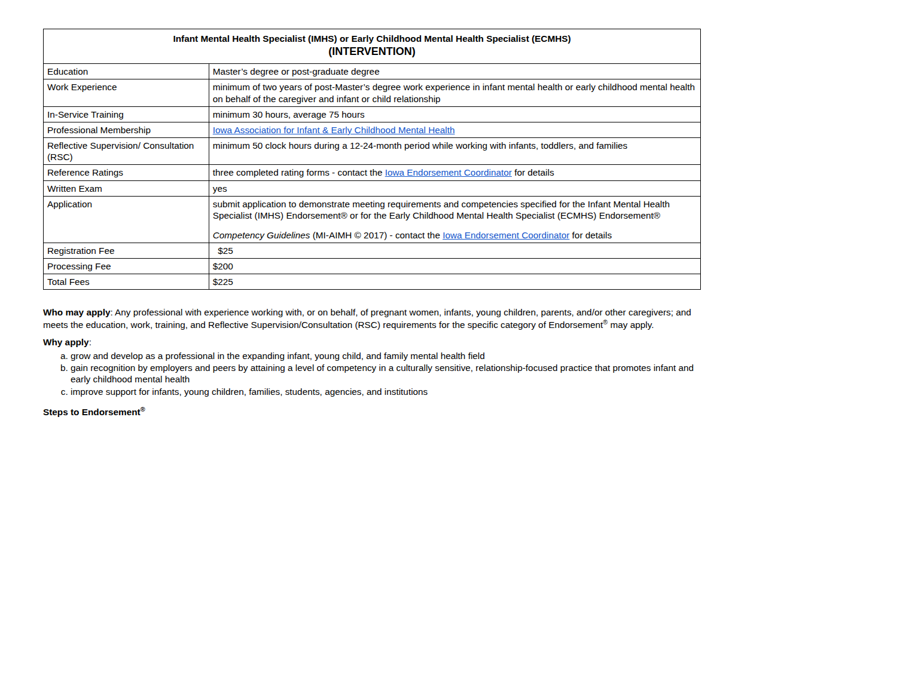Infant Mental Health Specialist (IMHS) or Early Childhood Mental Health Specialist (ECMHS) (INTERVENTION)
| Education | Master’s degree or post-graduate degree |
| Work Experience | minimum of two years of post-Master’s degree work experience in infant mental health or early childhood mental health on behalf of the caregiver and infant or child relationship |
| In-Service Training | minimum 30 hours, average 75 hours |
| Professional Membership | Iowa Association for Infant & Early Childhood Mental Health |
| Reflective Supervision/ Consultation (RSC) | minimum 50 clock hours during a 12-24-month period while working with infants, toddlers, and families |
| Reference Ratings | three completed rating forms - contact the Iowa Endorsement Coordinator for details |
| Written Exam | yes |
| Application | submit application to demonstrate meeting requirements and competencies specified for the Infant Mental Health Specialist (IMHS) Endorsement® or for the Early Childhood Mental Health Specialist (ECMHS) Endorsement® Competency Guidelines (MI-AIMH © 2017) - contact the Iowa Endorsement Coordinator for details |
| Registration Fee | $25 |
| Processing Fee | $200 |
| Total Fees | $225 |
Who may apply: Any professional with experience working with, or on behalf, of pregnant women, infants, young children, parents, and/or other caregivers; and meets the education, work, training, and Reflective Supervision/Consultation (RSC) requirements for the specific category of Endorsement® may apply.
Why apply:
grow and develop as a professional in the expanding infant, young child, and family mental health field
gain recognition by employers and peers by attaining a level of competency in a culturally sensitive, relationship-focused practice that promotes infant and early childhood mental health
improve support for infants, young children, families, students, agencies, and institutions
Steps to Endorsement®